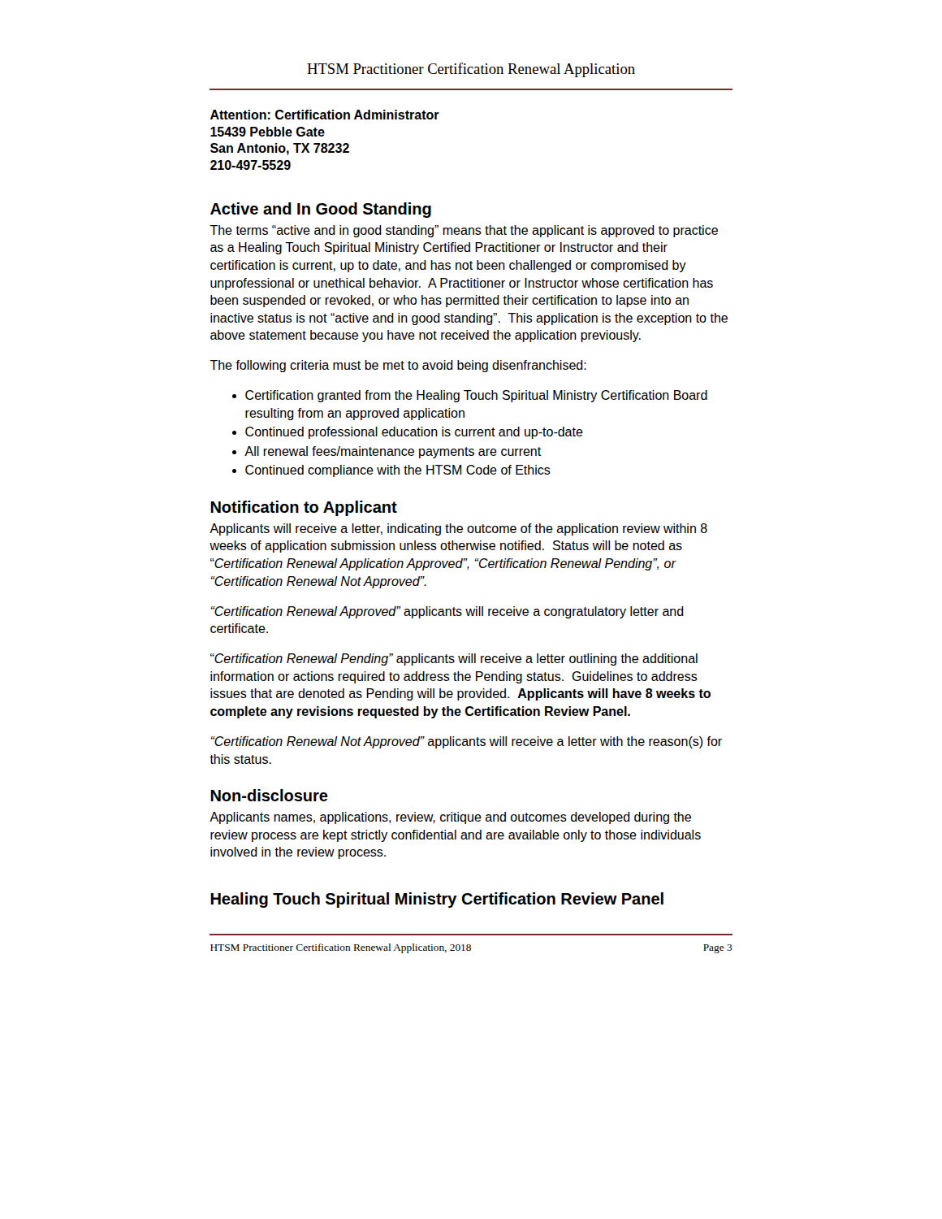HTSM Practitioner Certification Renewal Application
Attention: Certification Administrator
15439 Pebble Gate
San Antonio, TX 78232
210-497-5529
Active and In Good Standing
The terms “active and in good standing” means that the applicant is approved to practice as a Healing Touch Spiritual Ministry Certified Practitioner or Instructor and their certification is current, up to date, and has not been challenged or compromised by unprofessional or unethical behavior. A Practitioner or Instructor whose certification has been suspended or revoked, or who has permitted their certification to lapse into an inactive status is not “active and in good standing”. This application is the exception to the above statement because you have not received the application previously.
The following criteria must be met to avoid being disenfranchised:
Certification granted from the Healing Touch Spiritual Ministry Certification Board resulting from an approved application
Continued professional education is current and up-to-date
All renewal fees/maintenance payments are current
Continued compliance with the HTSM Code of Ethics
Notification to Applicant
Applicants will receive a letter, indicating the outcome of the application review within 8 weeks of application submission unless otherwise notified. Status will be noted as “Certification Renewal Application Approved”, “Certification Renewal Pending”, or “Certification Renewal Not Approved”.
“Certification Renewal Approved” applicants will receive a congratulatory letter and certificate.
“Certification Renewal Pending” applicants will receive a letter outlining the additional information or actions required to address the Pending status. Guidelines to address issues that are denoted as Pending will be provided. Applicants will have 8 weeks to complete any revisions requested by the Certification Review Panel.
“Certification Renewal Not Approved” applicants will receive a letter with the reason(s) for this status.
Non-disclosure
Applicants names, applications, review, critique and outcomes developed during the review process are kept strictly confidential and are available only to those individuals involved in the review process.
Healing Touch Spiritual Ministry Certification Review Panel
HTSM Practitioner Certification Renewal Application, 2018 Page 3